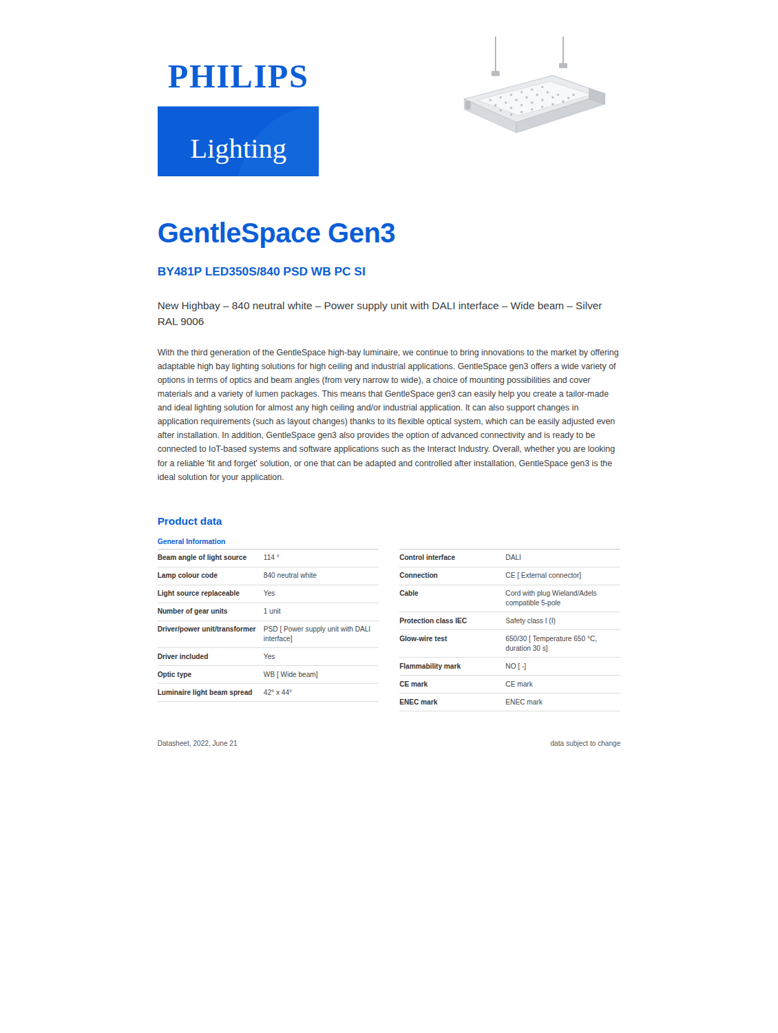PHILIPS Lighting
GentleSpace Gen3
BY481P LED350S/840 PSD WB PC SI
New Highbay – 840 neutral white – Power supply unit with DALI interface – Wide beam – Silver RAL 9006
With the third generation of the GentleSpace high-bay luminaire, we continue to bring innovations to the market by offering adaptable high bay lighting solutions for high ceiling and industrial applications. GentleSpace gen3 offers a wide variety of options in terms of optics and beam angles (from very narrow to wide), a choice of mounting possibilities and cover materials and a variety of lumen packages. This means that GentleSpace gen3 can easily help you create a tailor-made and ideal lighting solution for almost any high ceiling and/or industrial application. It can also support changes in application requirements (such as layout changes) thanks to its flexible optical system, which can be easily adjusted even after installation. In addition, GentleSpace gen3 also provides the option of advanced connectivity and is ready to be connected to IoT-based systems and software applications such as the Interact Industry. Overall, whether you are looking for a reliable 'fit and forget' solution, or one that can be adapted and controlled after installation, GentleSpace gen3 is the ideal solution for your application.
Product data
General Information
| Beam angle of light source | 114 ° |
| Lamp colour code | 840 neutral white |
| Light source replaceable | Yes |
| Number of gear units | 1 unit |
| Driver/power unit/transformer | PSD [ Power supply unit with DALI interface] |
| Driver included | Yes |
| Optic type | WB [ Wide beam] |
| Luminaire light beam spread | 42° x 44° |
| Control interface | DALI |
| Connection | CE [ External connector] |
| Cable | Cord with plug Wieland/Adels compatible 5-pole |
| Protection class IEC | Safety class I (I) |
| Glow-wire test | 650/30 [ Temperature 650 °C, duration 30 s] |
| Flammability mark | NO [ -] |
| CE mark | CE mark |
| ENEC mark | ENEC mark |
Datasheet, 2022, June 21 data subject to change